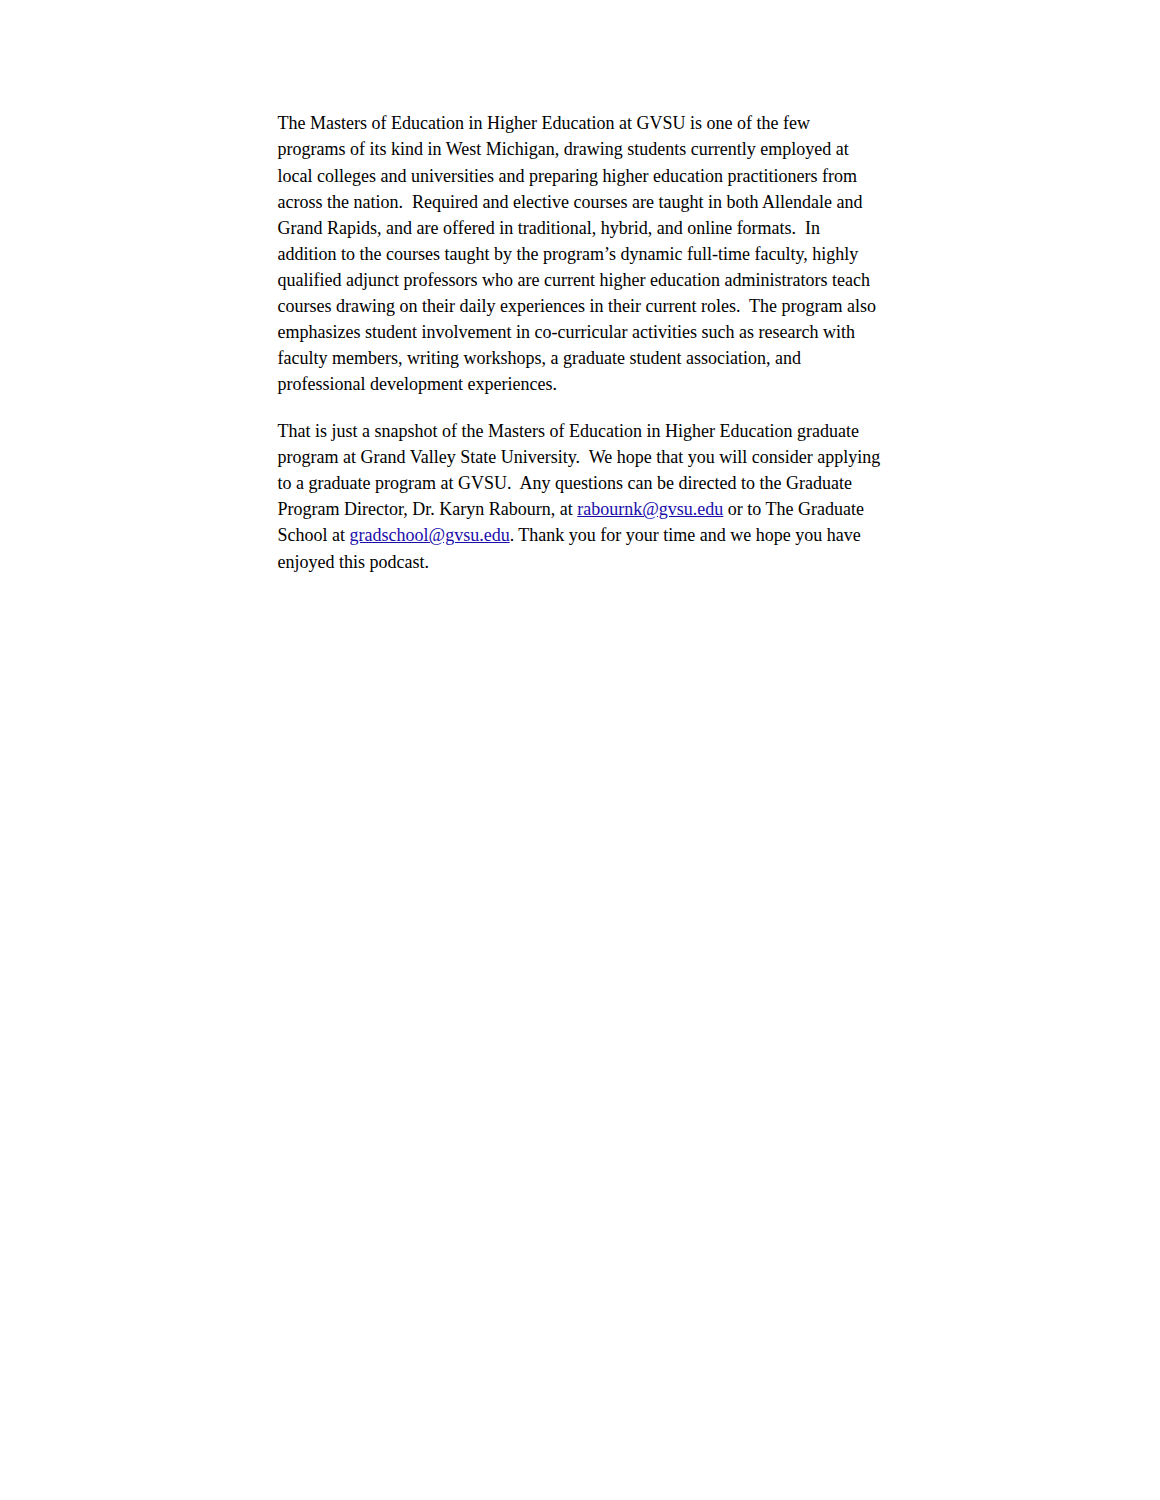The Masters of Education in Higher Education at GVSU is one of the few programs of its kind in West Michigan, drawing students currently employed at local colleges and universities and preparing higher education practitioners from across the nation. Required and elective courses are taught in both Allendale and Grand Rapids, and are offered in traditional, hybrid, and online formats. In addition to the courses taught by the program’s dynamic full-time faculty, highly qualified adjunct professors who are current higher education administrators teach courses drawing on their daily experiences in their current roles. The program also emphasizes student involvement in co-curricular activities such as research with faculty members, writing workshops, a graduate student association, and professional development experiences.
That is just a snapshot of the Masters of Education in Higher Education graduate program at Grand Valley State University. We hope that you will consider applying to a graduate program at GVSU. Any questions can be directed to the Graduate Program Director, Dr. Karyn Rabourn, at rabournk@gvsu.edu or to The Graduate School at gradschool@gvsu.edu. Thank you for your time and we hope you have enjoyed this podcast.